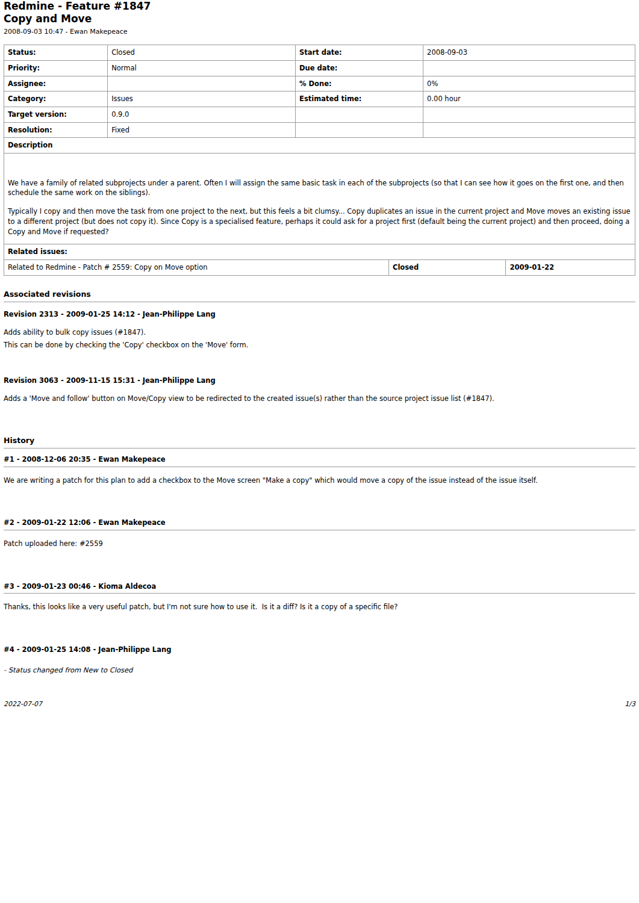Redmine - Feature #1847Copy and Move
2008-09-03 10:47 - Ewan Makepeace
| Status: | Closed | Start date: | 2008-09-03 |
| Priority: | Normal | Due date: | |
| Assignee: | | % Done: | 0% |
| Category: | Issues | Estimated time: | 0.00 hour |
| Target version: | 0.9.0 | | |
| Resolution: | Fixed | | |
Description
We have a family of related subprojects under a parent. Often I will assign the same basic task in each of the subprojects (so that I can see how it goes on the first one, and then schedule the same work on the siblings).
Typically I copy and then move the task from one project to the next, but this feels a bit clumsy... Copy duplicates an issue in the current project and Move moves an existing issue to a different project (but does not copy it). Since Copy is a specialised feature, perhaps it could ask for a project first (default being the current project) and then proceed, doing a Copy and Move if requested?
Related issues:
| Related to Redmine - Patch # 2559: Copy on Move option | Closed | 2009-01-22 |
Associated revisions
Revision 2313 - 2009-01-25 14:12 - Jean-Philippe Lang
Adds ability to bulk copy issues (#1847).
This can be done by checking the 'Copy' checkbox on the 'Move' form.
Revision 3063 - 2009-11-15 15:31 - Jean-Philippe Lang
Adds a 'Move and follow' button on Move/Copy view to be redirected to the created issue(s) rather than the source project issue list (#1847).
History
#1 - 2008-12-06 20:35 - Ewan Makepeace
We are writing a patch for this plan to add a checkbox to the Move screen "Make a copy" which would move a copy of the issue instead of the issue itself.
#2 - 2009-01-22 12:06 - Ewan Makepeace
Patch uploaded here: #2559
#3 - 2009-01-23 00:46 - Kioma Aldecoa
Thanks, this looks like a very useful patch, but I'm not sure how to use it. Is it a diff? Is it a copy of a specific file?
#4 - 2009-01-25 14:08 - Jean-Philippe Lang
- Status changed from New to Closed
2022-07-07
1/3